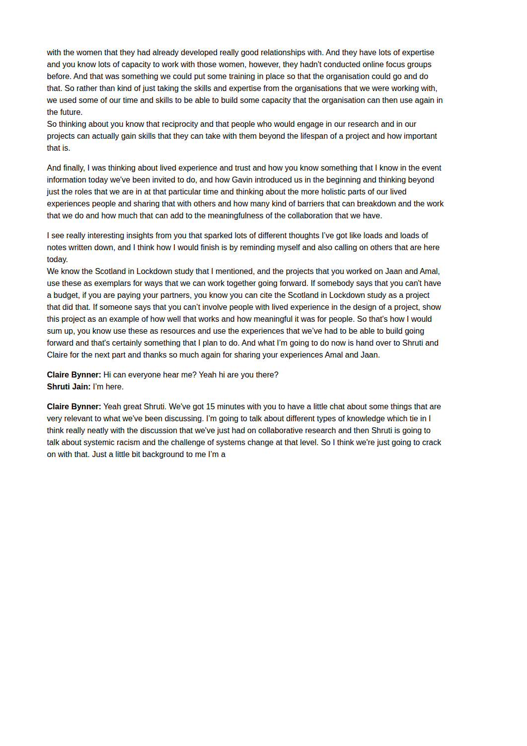with the women that they had already developed really good relationships with. And they have lots of expertise and you know lots of capacity to work with those women, however, they hadn't conducted online focus groups before. And that was something we could put some training in place so that the organisation could go and do that. So rather than kind of just taking the skills and expertise from the organisations that we were working with, we used some of our time and skills to be able to build some capacity that the organisation can then use again in the future.
So thinking about you know that reciprocity and that people who would engage in our research and in our projects can actually gain skills that they can take with them beyond the lifespan of a project and how important that is.
And finally, I was thinking about lived experience and trust and how you know something that I know in the event information today we've been invited to do, and how Gavin introduced us in the beginning and thinking beyond just the roles that we are in at that particular time and thinking about the more holistic parts of our lived experiences people and sharing that with others and how many kind of barriers that can breakdown and the work that we do and how much that can add to the meaningfulness of the collaboration that we have.
I see really interesting insights from you that sparked lots of different thoughts I’ve got like loads and loads of notes written down, and I think how I would finish is by reminding myself and also calling on others that are here today.
We know the Scotland in Lockdown study that I mentioned, and the projects that you worked on Jaan and Amal, use these as exemplars for ways that we can work together going forward. If somebody says that you can't have a budget, if you are paying your partners, you know you can cite the Scotland in Lockdown study as a project that did that. If someone says that you can’t involve people with lived experience in the design of a project, show this project as an example of how well that works and how meaningful it was for people. So that's how I would sum up, you know use these as resources and use the experiences that we’ve had to be able to build going forward and that's certainly something that I plan to do. And what I’m going to do now is hand over to Shruti and Claire for the next part and thanks so much again for sharing your experiences Amal and Jaan.
Claire Bynner: Hi can everyone hear me? Yeah hi are you there?
Shruti Jain: I’m here.
Claire Bynner: Yeah great Shruti. We've got 15 minutes with you to have a little chat about some things that are very relevant to what we've been discussing. I’m going to talk about different types of knowledge which tie in I think really neatly with the discussion that we've just had on collaborative research and then Shruti is going to talk about systemic racism and the challenge of systems change at that level. So I think we're just going to crack on with that. Just a little bit background to me I’m a